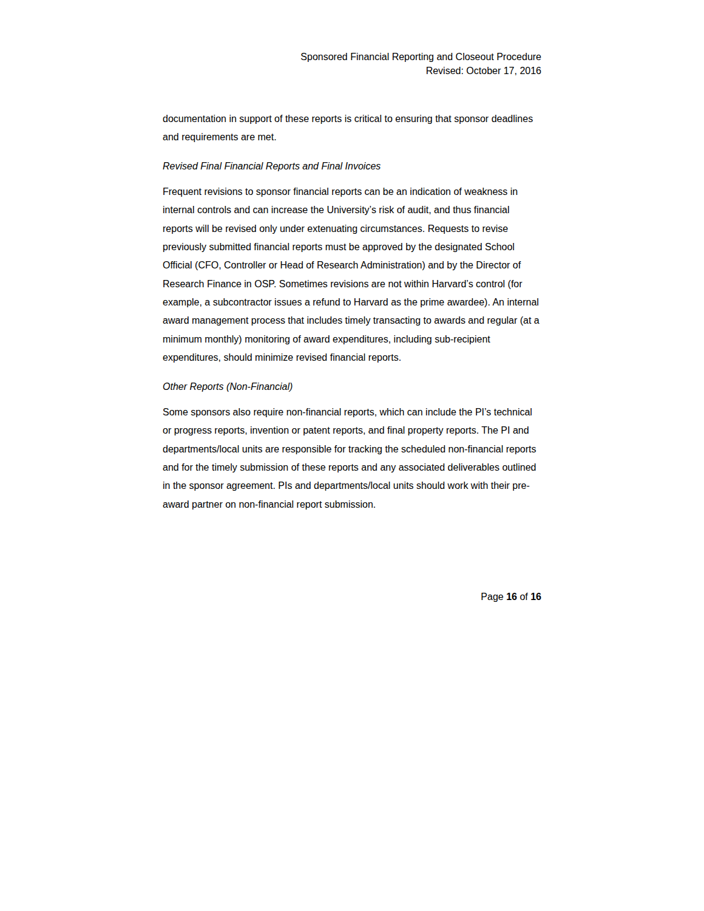Sponsored Financial Reporting and Closeout Procedure
Revised: October 17, 2016
documentation in support of these reports is critical to ensuring that sponsor deadlines and requirements are met.
Revised Final Financial Reports and Final Invoices
Frequent revisions to sponsor financial reports can be an indication of weakness in internal controls and can increase the University’s risk of audit, and thus financial reports will be revised only under extenuating circumstances. Requests to revise previously submitted financial reports must be approved by the designated School Official (CFO, Controller or Head of Research Administration) and by the Director of Research Finance in OSP. Sometimes revisions are not within Harvard’s control (for example, a subcontractor issues a refund to Harvard as the prime awardee). An internal award management process that includes timely transacting to awards and regular (at a minimum monthly) monitoring of award expenditures, including sub-recipient expenditures, should minimize revised financial reports.
Other Reports (Non-Financial)
Some sponsors also require non-financial reports, which can include the PI’s technical or progress reports, invention or patent reports, and final property reports. The PI and departments/local units are responsible for tracking the scheduled non-financial reports and for the timely submission of these reports and any associated deliverables outlined in the sponsor agreement. PIs and departments/local units should work with their pre-award partner on non-financial report submission.
Page 16 of 16